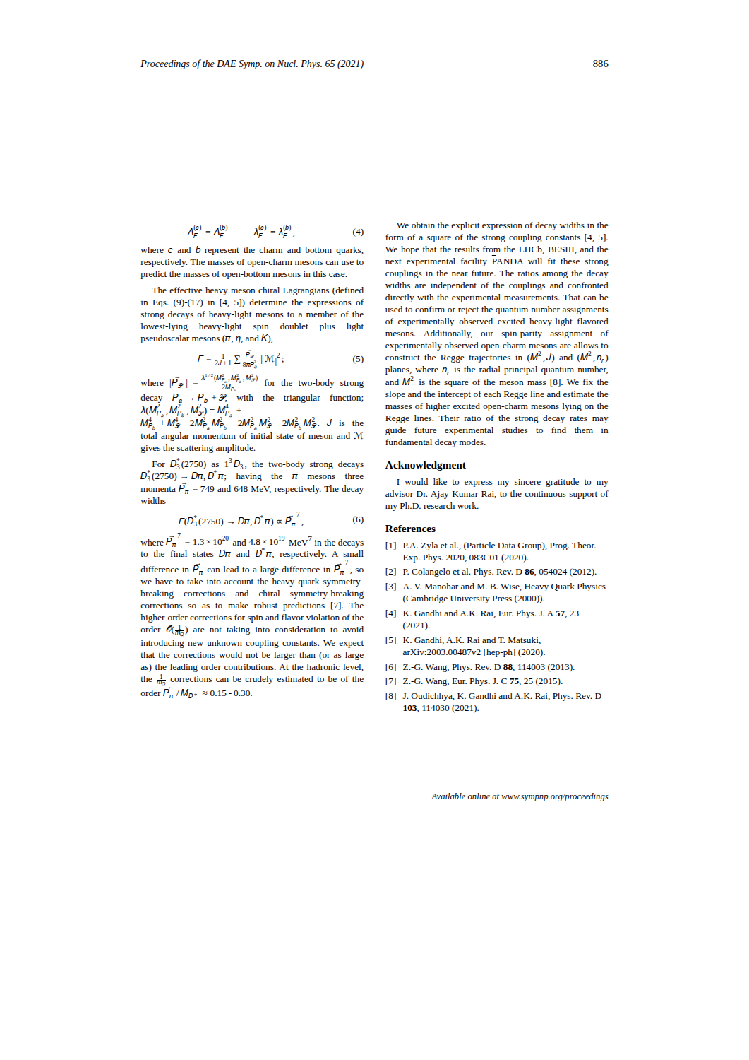Proceedings of the DAE Symp. on Nucl. Phys. 65 (2021)
886
ΔF(c)=ΔF(b) λF(c)=λF(b),
(4)
where c and b represent the charm and bottom quarks, respectively. The masses of open-charm mesons can use to predict the masses of open-bottom mesons in this case.
The effective heavy meson chiral Lagrangians (defined in Eqs. (9)-(17) in [4, 5]) determine the expressions of strong decays of heavy-light mesons to a member of the lowest-lying heavy-light spin doublet plus light pseudoscalar mesons (π, η, and K),
Γ= 12J+1 ∑ P𝒫→8πPa2 |ℳ|2;
(5)
where |P𝒫→|=λ1/2(MPa2,MPb2,M𝒫2)2MPa for the two-body strong decay Pa→Pb+𝒫, with the triangular function; λ(MPa2,MPb2,M𝒫2)=MPa4+ MPb4+M𝒫4−2MPa2MPb2−2MPa2M𝒫2−2MPb2M𝒫2. J is the total angular momentum of initial state of meson and ℳ gives the scattering amplitude.
For D3*(2750) as 13D3, the two-body strong decays D3*(2750)→Dπ,D*π; having the π mesons three momenta Pπ→=749 and 648 MeV, respectively. The decay widths
Γ(D3*(2750)→Dπ,D*π)∝Pπ→7,
(6)
where Pπ→7=1.3×1020 and 4.8×1019 MeV7 in the decays to the final states Dπ and D*π, respectively. A small difference in Pπ→ can lead to a large difference in Pπ→7, so we have to take into account the heavy quark symmetry-breaking corrections and chiral symmetry-breaking corrections so as to make robust predictions [7]. The higher-order corrections for spin and flavor violation of the order 𝒪(1mQ) are not taking into consideration to avoid introducing new unknown coupling constants. We expect that the corrections would not be larger than (or as large as) the leading order contributions. At the hadronic level, the 1mQ corrections can be crudely estimated to be of the order Pπ→/MD*≈0.15-0.30.
We obtain the explicit expression of decay widths in the form of a square of the strong coupling constants [4, 5]. We hope that the results from the LHCb, BESIII, and the next experimental facility PANDA will fit these strong couplings in the near future. The ratios among the decay widths are independent of the couplings and confronted directly with the experimental measurements. That can be used to confirm or reject the quantum number assignments of experimentally observed excited heavy-light flavored mesons. Additionally, our spin-parity assignment of experimentally observed open-charm mesons are allows to construct the Regge trajectories in (M2,J) and (M2,nr) planes, where nr is the radial principal quantum number, and M2 is the square of the meson mass [8]. We fix the slope and the intercept of each Regge line and estimate the masses of higher excited open-charm mesons lying on the Regge lines. Their ratio of the strong decay rates may guide future experimental studies to find them in fundamental decay modes.
Acknowledgment
I would like to express my sincere gratitude to my advisor Dr. Ajay Kumar Rai, to the continuous support of my Ph.D. research work.
References
P.A. Zyla et al., (Particle Data Group), Prog. Theor. Exp. Phys. 2020, 083C01 (2020).
P. Colangelo et al. Phys. Rev. D 86, 054024 (2012).
A. V. Manohar and M. B. Wise, Heavy Quark Physics (Cambridge University Press (2000)).
K. Gandhi and A.K. Rai, Eur. Phys. J. A 57, 23 (2021).
K. Gandhi, A.K. Rai and T. Matsuki, arXiv:2003.00487v2 [hep-ph] (2020).
Z.-G. Wang, Phys. Rev. D 88, 114003 (2013).
Z.-G. Wang, Eur. Phys. J. C 75, 25 (2015).
J. Oudichhya, K. Gandhi and A.K. Rai, Phys. Rev. D 103, 114030 (2021).
Available online at www.sympnp.org/proceedings